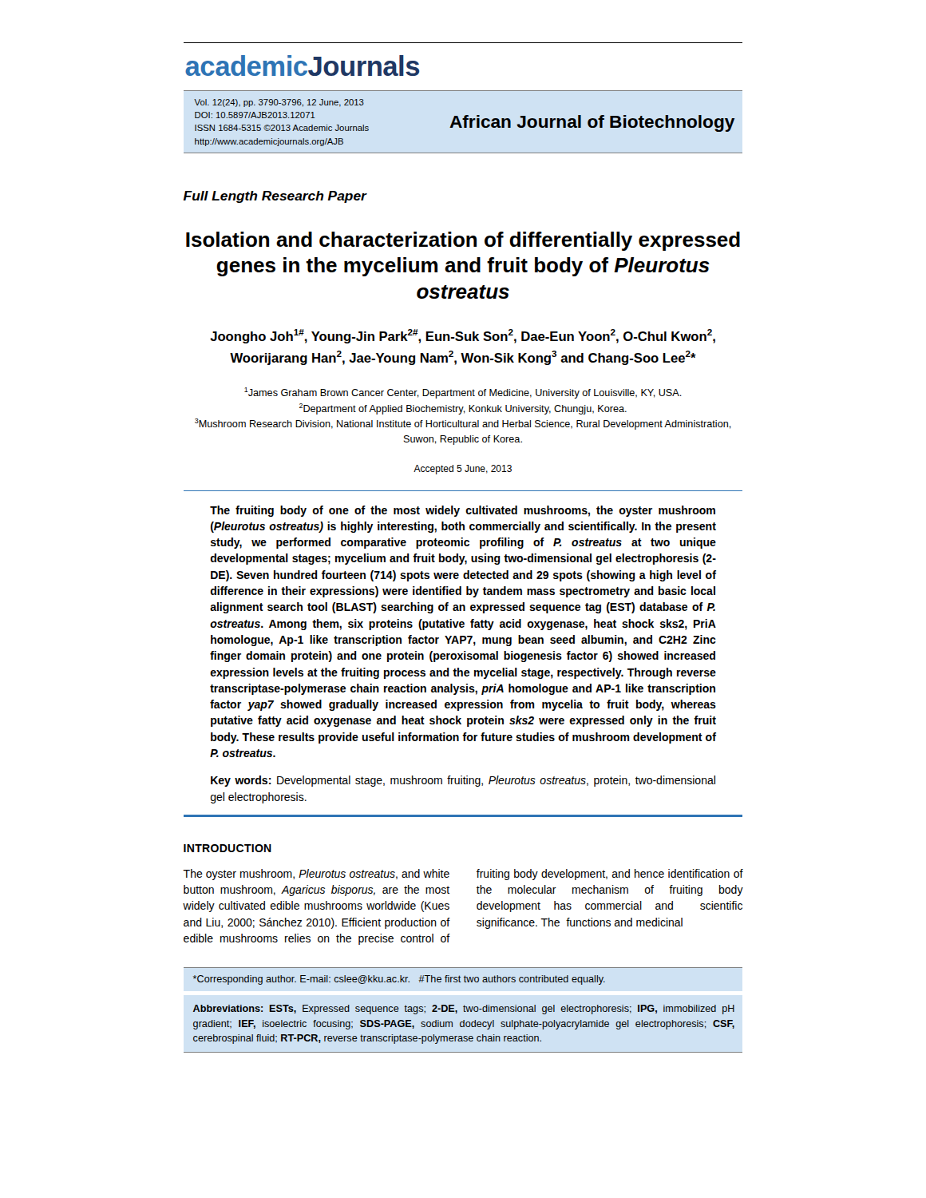academic Journals
Vol. 12(24), pp. 3790-3796, 12 June, 2013
DOI: 10.5897/AJB2013.12071
ISSN 1684-5315 ©2013 Academic Journals
http://www.academicjournals.org/AJB
African Journal of Biotechnology
Full Length Research Paper
Isolation and characterization of differentially expressed genes in the mycelium and fruit body of Pleurotus ostreatus
Joongho Joh1#, Young-Jin Park2#, Eun-Suk Son2, Dae-Eun Yoon2, O-Chul Kwon2, Woorijarang Han2, Jae-Young Nam2, Won-Sik Kong3 and Chang-Soo Lee2*
1James Graham Brown Cancer Center, Department of Medicine, University of Louisville, KY, USA.
2Department of Applied Biochemistry, Konkuk University, Chungju, Korea.
3Mushroom Research Division, National Institute of Horticultural and Herbal Science, Rural Development Administration, Suwon, Republic of Korea.
Accepted 5 June, 2013
The fruiting body of one of the most widely cultivated mushrooms, the oyster mushroom (Pleurotus ostreatus) is highly interesting, both commercially and scientifically. In the present study, we performed comparative proteomic profiling of P. ostreatus at two unique developmental stages; mycelium and fruit body, using two-dimensional gel electrophoresis (2-DE). Seven hundred fourteen (714) spots were detected and 29 spots (showing a high level of difference in their expressions) were identified by tandem mass spectrometry and basic local alignment search tool (BLAST) searching of an expressed sequence tag (EST) database of P. ostreatus. Among them, six proteins (putative fatty acid oxygenase, heat shock sks2, PriA homologue, Ap-1 like transcription factor YAP7, mung bean seed albumin, and C2H2 Zinc finger domain protein) and one protein (peroxisomal biogenesis factor 6) showed increased expression levels at the fruiting process and the mycelial stage, respectively. Through reverse transcriptase-polymerase chain reaction analysis, priA homologue and AP-1 like transcription factor yap7 showed gradually increased expression from mycelia to fruit body, whereas putative fatty acid oxygenase and heat shock protein sks2 were expressed only in the fruit body. These results provide useful information for future studies of mushroom development of P. ostreatus.
Key words: Developmental stage, mushroom fruiting, Pleurotus ostreatus, protein, two-dimensional gel electrophoresis.
INTRODUCTION
The oyster mushroom, Pleurotus ostreatus, and white button mushroom, Agaricus bisporus, are the most widely cultivated edible mushrooms worldwide (Kues and Liu, 2000; Sánchez 2010). Efficient production of edible mushrooms relies on the precise control of fruiting body development, and hence identification of the molecular mechanism of fruiting body development has commercial and scientific significance. The functions and medicinal
*Corresponding author. E-mail: cslee@kku.ac.kr. #The first two authors contributed equally.
Abbreviations: ESTs, Expressed sequence tags; 2-DE, two-dimensional gel electrophoresis; IPG, immobilized pH gradient; IEF, isoelectric focusing; SDS-PAGE, sodium dodecyl sulphate-polyacrylamide gel electrophoresis; CSF, cerebrospinal fluid; RT-PCR, reverse transcriptase-polymerase chain reaction.